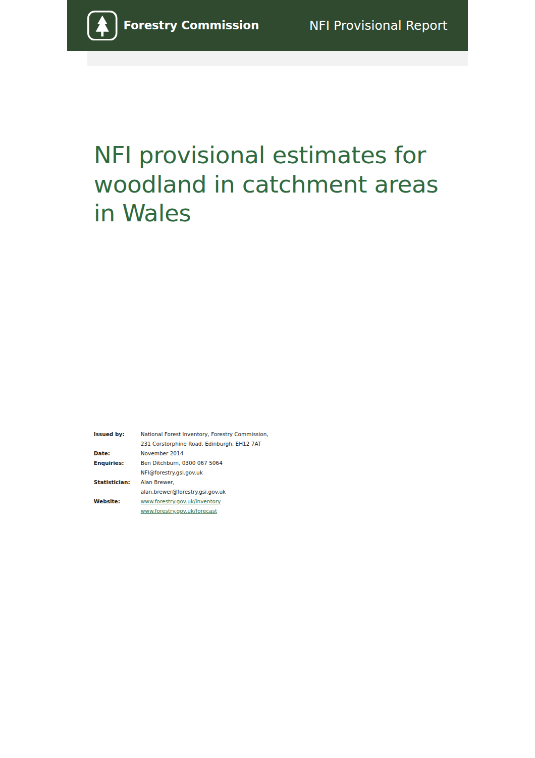Forestry Commission
NFI Provisional Report
NFI provisional estimates for woodland in catchment areas in Wales
| Issued by: | National Forest Inventory, Forestry Commission, |
| | 231 Corstorphine Road, Edinburgh, EH12 7AT |
| Date: | November 2014 |
| Enquiries: | Ben Ditchburn, 0300 067 5064 |
| | NFI@forestry.gsi.gov.uk |
| Statistician: | Alan Brewer, |
| | alan.brewer@forestry.gsi.gov.uk |
| Website: | www.forestry.gov.uk/inventory |
| | www.forestry.gov.uk/forecast |